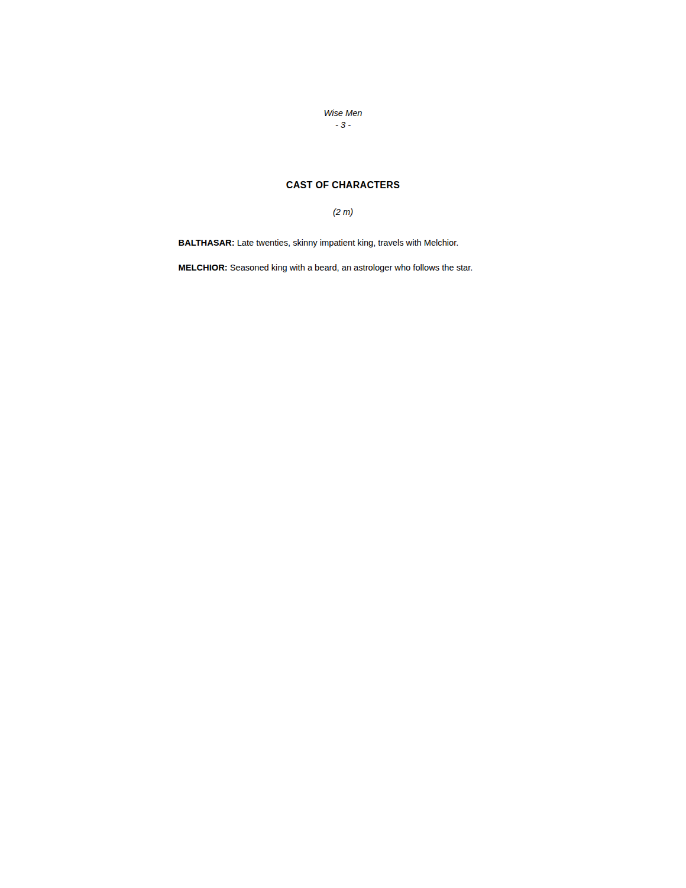Wise Men
- 3 -
CAST OF CHARACTERS
(2 m)
BALTHASAR: Late twenties, skinny impatient king, travels with Melchior.
MELCHIOR: Seasoned king with a beard, an astrologer who follows the star.